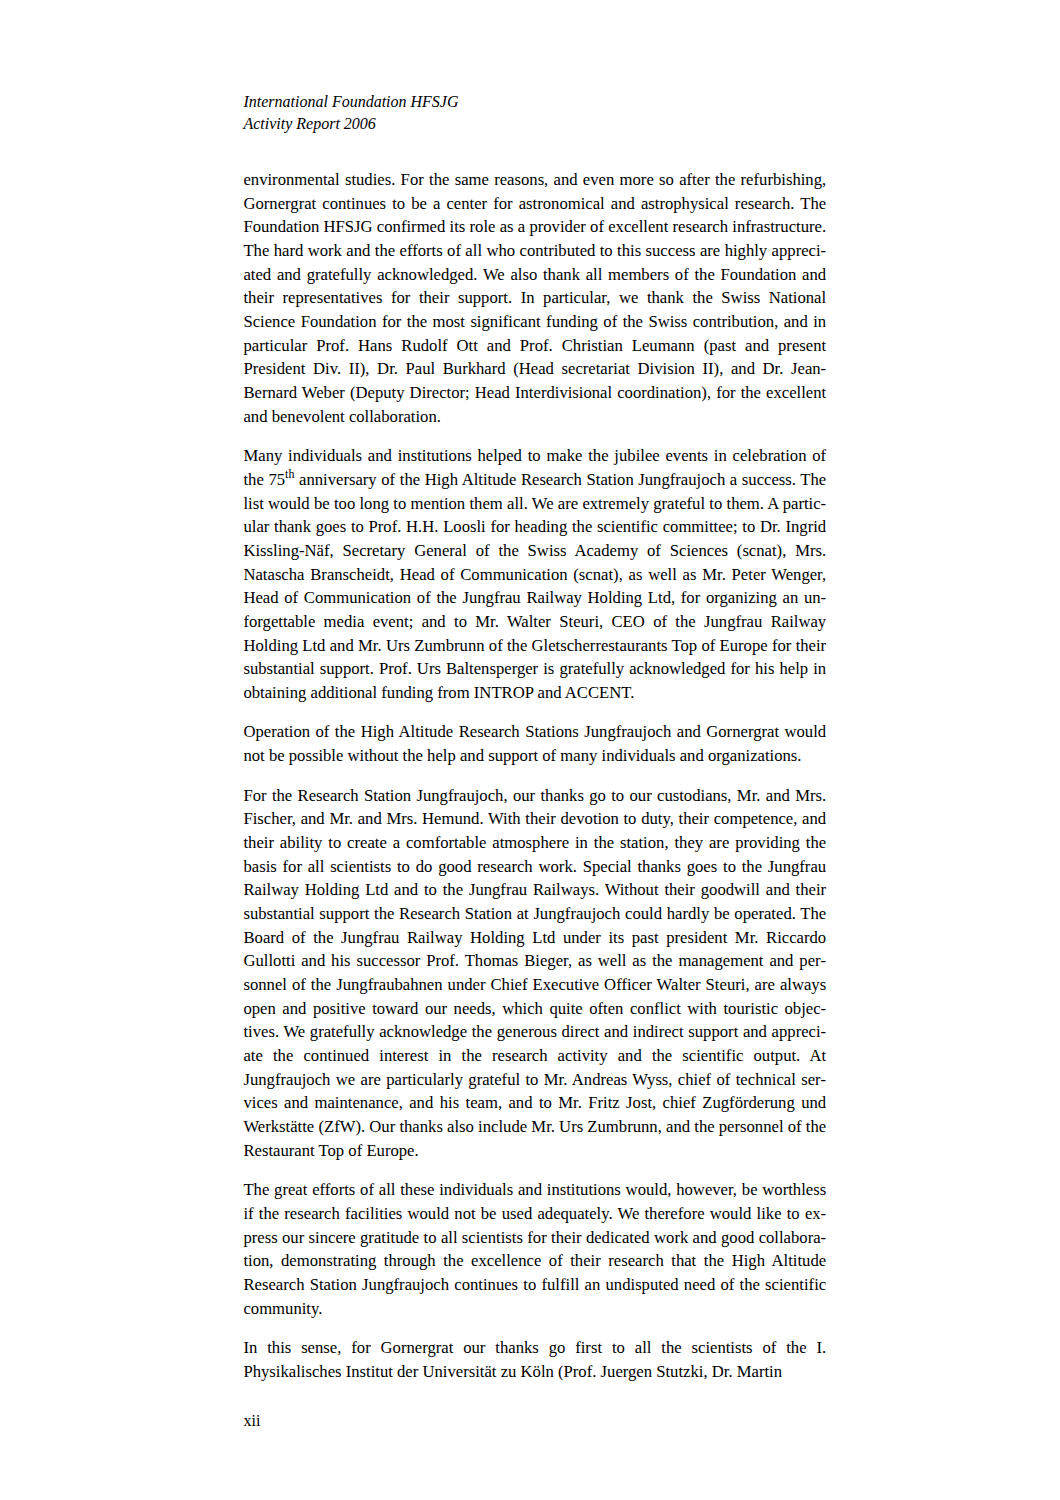International Foundation HFSJG
Activity Report 2006
environmental studies. For the same reasons, and even more so after the refurbishing, Gornergrat continues to be a center for astronomical and astrophysical research. The Foundation HFSJG confirmed its role as a provider of excellent research infra­structure. The hard work and the efforts of all who contributed to this success are highly appreciated and gratefully acknowledged. We also thank all members of the Foundation and their representatives for their support. In particular, we thank the Swiss National Science Foundation for the most significant funding of the Swiss contribution, and in particular Prof. Hans Rudolf Ott and Prof. Christian Leumann (past and present President Div. II), Dr. Paul Burkhard (Head secretariat Division II), and Dr. Jean-Bernard Weber (Deputy Director; Head Interdivisional coordination), for the excellent and benevolent collaboration.
Many individuals and institutions helped to make the jubilee events in celebration of the 75th anniversary of the High Altitude Research Station Jungfraujoch a success. The list would be too long to mention them all. We are extremely grateful to them. A particular thank goes to Prof. H.H. Loosli for heading the scientific committee; to Dr. Ingrid Kissling-Näf, Secretary General of the Swiss Academy of Sciences (scnat), Mrs. Natascha Branscheidt, Head of Communication (scnat), as well as Mr. Peter Wenger, Head of Communication of the Jungfrau Railway Holding Ltd, for organ­izing an unforgettable media event; and to Mr. Walter Steuri, CEO of the Jungfrau Railway Holding Ltd and Mr. Urs Zumbrunn of the Gletscherrestaurants Top of Europe for their substantial support. Prof. Urs Baltensperger is gratefully acknow­ledged for his help in obtaining additional funding from INTROP and ACCENT.
Operation of the High Altitude Research Stations Jungfraujoch and Gornergrat would not be possible without the help and support of many individuals and organizations.
For the Research Station Jungfraujoch, our thanks go to our custodians, Mr. and Mrs. Fischer, and Mr. and Mrs. Hemund. With their devotion to duty, their competence, and their ability to create a comfortable atmosphere in the station, they are providing the basis for all scientists to do good research work. Special thanks goes to the Jungfrau Railway Holding Ltd and to the Jungfrau Railways. Without their goodwill and their substantial support the Research Station at Jungfraujoch could hardly be operated. The Board of the Jungfrau Railway Holding Ltd under its past president Mr. Riccardo Gullotti and his successor Prof. Thomas Bieger, as well as the management and personnel of the Jungfraubahnen under Chief Executive Officer Walter Steuri, are always open and positive toward our needs, which quite often conflict with touristic objectives. We gratefully acknowledge the generous direct and indirect support and appreciate the continued interest in the research activity and the scientific output. At Jungfraujoch we are particularly grateful to Mr. Andreas Wyss, chief of technical services and maintenance, and his team, and to Mr. Fritz Jost, chief Zugförderung und Werkstätte (ZfW). Our thanks also include Mr. Urs Zumbrunn, and the personnel of the Restaurant Top of Europe.
The great efforts of all these individuals and institutions would, however, be worthless if the research facilities would not be used adequately. We therefore would like to express our sincere gratitude to all scientists for their dedicated work and good collaboration, demonstrating through the excellence of their research that the High Altitude Research Station Jungfraujoch continues to fulfill an undisputed need of the scientific community.
In this sense, for Gornergrat our thanks go first to all the scientists of the I. Physikalisches Institut der Universität zu Köln (Prof. Juergen Stutzki, Dr. Martin
xii